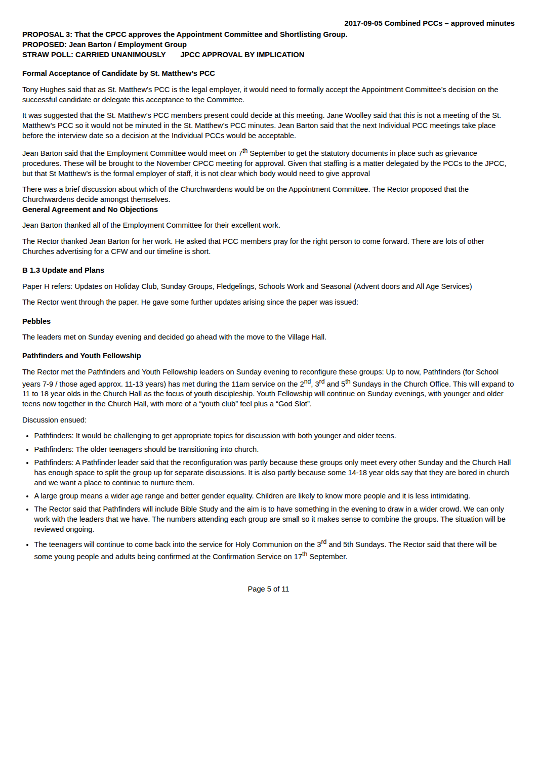2017-09-05 Combined PCCs – approved minutes
PROPOSAL 3: That the CPCC approves the Appointment Committee and Shortlisting Group.
PROPOSED: Jean Barton / Employment Group
STRAW POLL: CARRIED UNANIMOUSLY JPCC APPROVAL BY IMPLICATION
Formal Acceptance of Candidate by St. Matthew’s PCC
Tony Hughes said that as St. Matthew’s PCC is the legal employer, it would need to formally accept the Appointment Committee’s decision on the successful candidate or delegate this acceptance to the Committee.
It was suggested that the St. Matthew’s PCC members present could decide at this meeting. Jane Woolley said that this is not a meeting of the St. Matthew’s PCC so it would not be minuted in the St. Matthew’s PCC minutes. Jean Barton said that the next Individual PCC meetings take place before the interview date so a decision at the Individual PCCs would be acceptable.
Jean Barton said that the Employment Committee would meet on 7th September to get the statutory documents in place such as grievance procedures. These will be brought to the November CPCC meeting for approval. Given that staffing is a matter delegated by the PCCs to the JPCC, but that St Matthew’s is the formal employer of staff, it is not clear which body would need to give approval
There was a brief discussion about which of the Churchwardens would be on the Appointment Committee. The Rector proposed that the Churchwardens decide amongst themselves.
General Agreement and No Objections
Jean Barton thanked all of the Employment Committee for their excellent work.
The Rector thanked Jean Barton for her work. He asked that PCC members pray for the right person to come forward. There are lots of other Churches advertising for a CFW and our timeline is short.
B 1.3 Update and Plans
Paper H refers: Updates on Holiday Club, Sunday Groups, Fledgelings, Schools Work and Seasonal (Advent doors and All Age Services)
The Rector went through the paper. He gave some further updates arising since the paper was issued:
Pebbles
The leaders met on Sunday evening and decided go ahead with the move to the Village Hall.
Pathfinders and Youth Fellowship
The Rector met the Pathfinders and Youth Fellowship leaders on Sunday evening to reconfigure these groups: Up to now, Pathfinders (for School years 7-9 / those aged approx. 11-13 years) has met during the 11am service on the 2nd, 3rd and 5th Sundays in the Church Office. This will expand to 11 to 18 year olds in the Church Hall as the focus of youth discipleship. Youth Fellowship will continue on Sunday evenings, with younger and older teens now together in the Church Hall, with more of a “youth club” feel plus a “God Slot”.
Discussion ensued:
Pathfinders: It would be challenging to get appropriate topics for discussion with both younger and older teens.
Pathfinders: The older teenagers should be transitioning into church.
Pathfinders: A Pathfinder leader said that the reconfiguration was partly because these groups only meet every other Sunday and the Church Hall has enough space to split the group up for separate discussions. It is also partly because some 14-18 year olds say that they are bored in church and we want a place to continue to nurture them.
A large group means a wider age range and better gender equality. Children are likely to know more people and it is less intimidating.
The Rector said that Pathfinders will include Bible Study and the aim is to have something in the evening to draw in a wider crowd. We can only work with the leaders that we have. The numbers attending each group are small so it makes sense to combine the groups. The situation will be reviewed ongoing.
The teenagers will continue to come back into the service for Holy Communion on the 3rd and 5th Sundays. The Rector said that there will be some young people and adults being confirmed at the Confirmation Service on 17th September.
Page 5 of 11